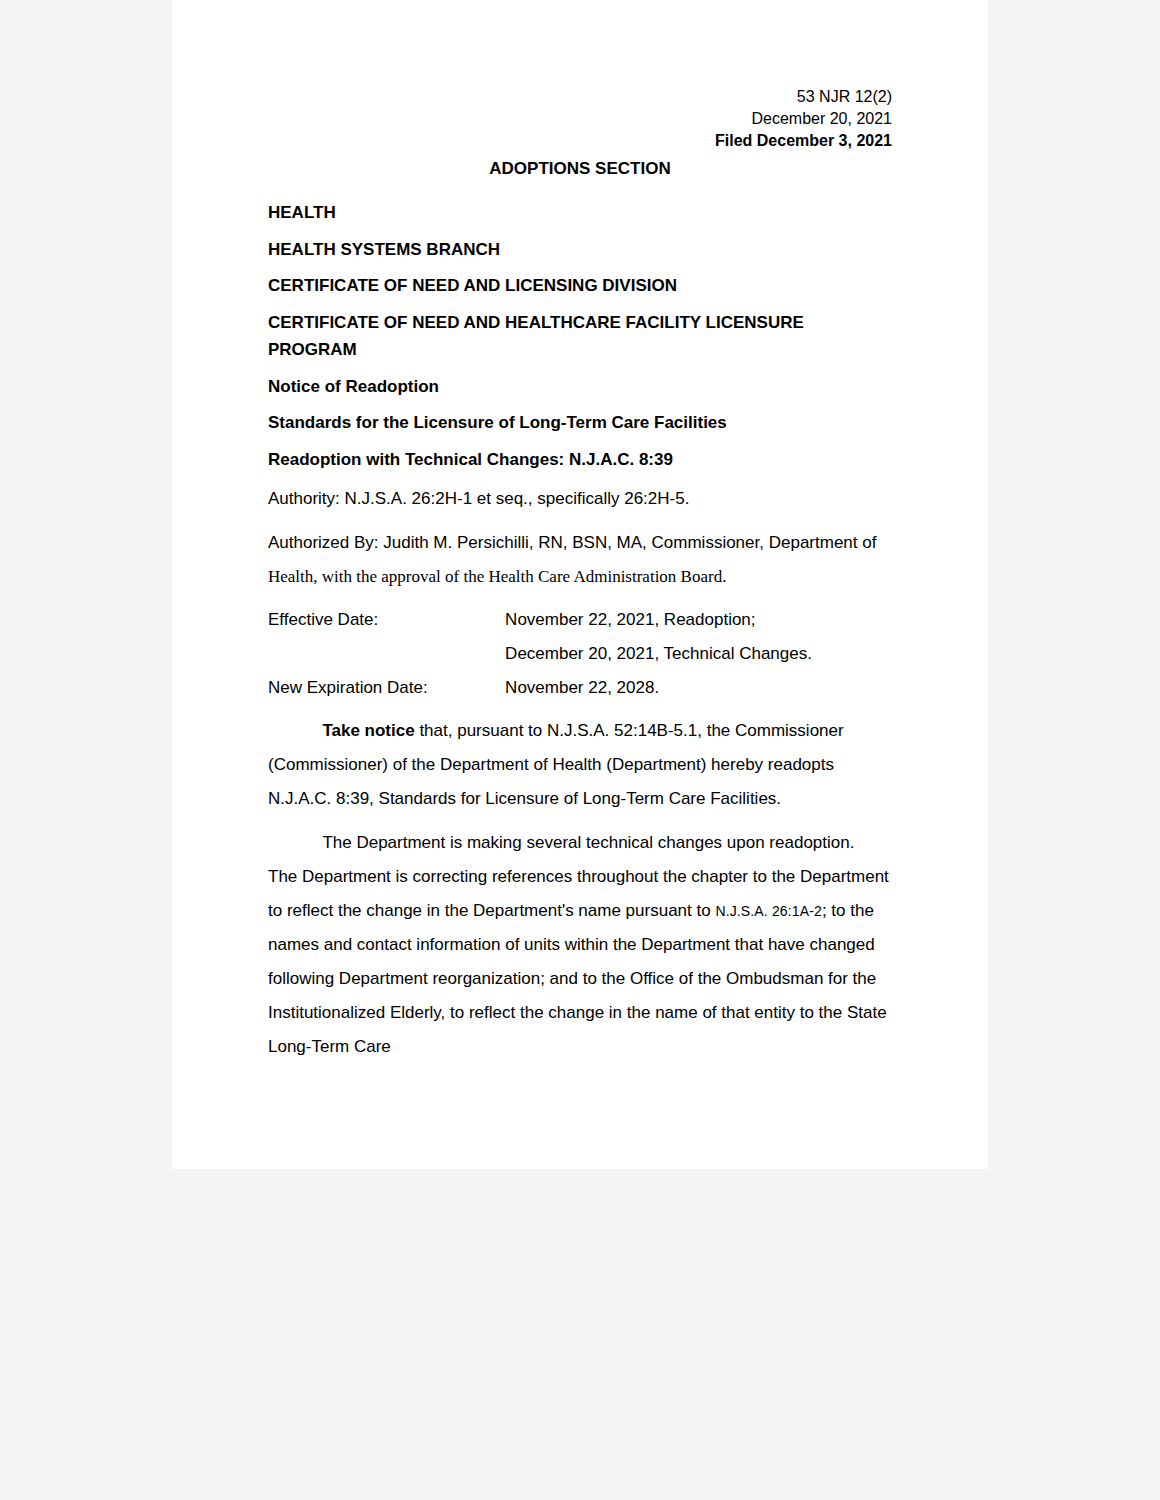53 NJR 12(2) December 20, 2021 Filed December 3, 2021
ADOPTIONS SECTION
HEALTH
HEALTH SYSTEMS BRANCH
CERTIFICATE OF NEED AND LICENSING DIVISION
CERTIFICATE OF NEED AND HEALTHCARE FACILITY LICENSURE PROGRAM
Notice of Readoption
Standards for the Licensure of Long-Term Care Facilities
Readoption with Technical Changes: N.J.A.C. 8:39
Authority: N.J.S.A. 26:2H-1 et seq., specifically 26:2H-5.
Authorized By: Judith M. Persichilli, RN, BSN, MA, Commissioner, Department of Health, with the approval of the Health Care Administration Board.
| Effective Date: | November 22, 2021, Readoption; |
| | December 20, 2021, Technical Changes. |
| New Expiration Date: | November 22, 2028. |
Take notice that, pursuant to N.J.S.A. 52:14B-5.1, the Commissioner (Commissioner) of the Department of Health (Department) hereby readopts N.J.A.C. 8:39, Standards for Licensure of Long-Term Care Facilities.
The Department is making several technical changes upon readoption. The Department is correcting references throughout the chapter to the Department to reflect the change in the Department's name pursuant to N.J.S.A. 26:1A-2; to the names and contact information of units within the Department that have changed following Department reorganization; and to the Office of the Ombudsman for the Institutionalized Elderly, to reflect the change in the name of that entity to the State Long-Term Care